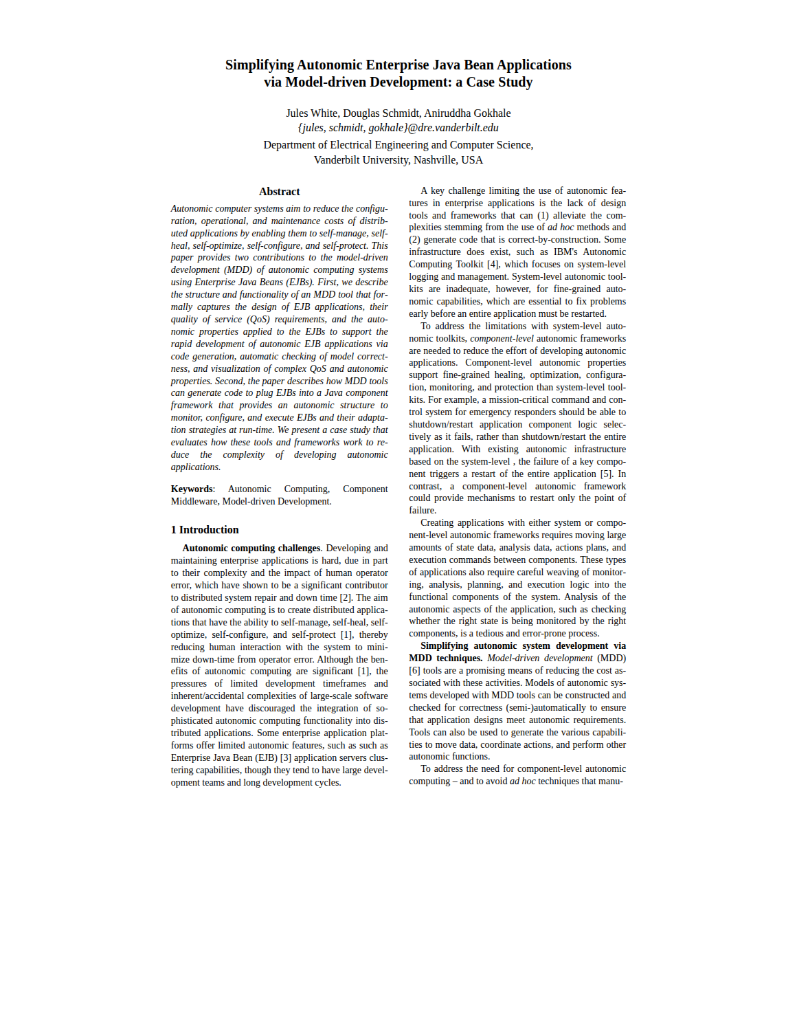Simplifying Autonomic Enterprise Java Bean Applications
via Model-driven Development: a Case Study
Jules White, Douglas Schmidt, Aniruddha Gokhale
{jules, schmidt, gokhale}@dre.vanderbilt.edu
Department of Electrical Engineering and Computer Science,
Vanderbilt University, Nashville, USA
Abstract
Autonomic computer systems aim to reduce the configuration, operational, and maintenance costs of distributed applications by enabling them to self-manage, self-heal, self-optimize, self-configure, and self-protect. This paper provides two contributions to the model-driven development (MDD) of autonomic computing systems using Enterprise Java Beans (EJBs). First, we describe the structure and functionality of an MDD tool that formally captures the design of EJB applications, their quality of service (QoS) requirements, and the autonomic properties applied to the EJBs to support the rapid development of autonomic EJB applications via code generation, automatic checking of model correctness, and visualization of complex QoS and autonomic properties. Second, the paper describes how MDD tools can generate code to plug EJBs into a Java component framework that provides an autonomic structure to monitor, configure, and execute EJBs and their adaptation strategies at run-time. We present a case study that evaluates how these tools and frameworks work to reduce the complexity of developing autonomic applications.
Keywords: Autonomic Computing, Component Middleware, Model-driven Development.
1 Introduction
Autonomic computing challenges. Developing and maintaining enterprise applications is hard, due in part to their complexity and the impact of human operator error, which have shown to be a significant contributor to distributed system repair and down time [2]. The aim of autonomic computing is to create distributed applications that have the ability to self-manage, self-heal, self-optimize, self-configure, and self-protect [1], thereby reducing human interaction with the system to minimize down-time from operator error. Although the benefits of autonomic computing are significant [1], the pressures of limited development timeframes and inherent/accidental complexities of large-scale software development have discouraged the integration of sophisticated autonomic computing functionality into distributed applications. Some enterprise application platforms offer limited autonomic features, such as such as Enterprise Java Bean (EJB) [3] application servers clustering capabilities, though they tend to have large development teams and long development cycles.
A key challenge limiting the use of autonomic features in enterprise applications is the lack of design tools and frameworks that can (1) alleviate the complexities stemming from the use of ad hoc methods and (2) generate code that is correct-by-construction. Some infrastructure does exist, such as IBM's Autonomic Computing Toolkit [4], which focuses on system-level logging and management. System-level autonomic toolkits are inadequate, however, for fine-grained autonomic capabilities, which are essential to fix problems early before an entire application must be restarted.
To address the limitations with system-level autonomic toolkits, component-level autonomic frameworks are needed to reduce the effort of developing autonomic applications. Component-level autonomic properties support fine-grained healing, optimization, configuration, monitoring, and protection than system-level toolkits. For example, a mission-critical command and control system for emergency responders should be able to shutdown/restart application component logic selectively as it fails, rather than shutdown/restart the entire application. With existing autonomic infrastructure based on the system-level , the failure of a key component triggers a restart of the entire application [5]. In contrast, a component-level autonomic framework could provide mechanisms to restart only the point of failure.
Creating applications with either system or component-level autonomic frameworks requires moving large amounts of state data, analysis data, actions plans, and execution commands between components. These types of applications also require careful weaving of monitoring, analysis, planning, and execution logic into the functional components of the system. Analysis of the autonomic aspects of the application, such as checking whether the right state is being monitored by the right components, is a tedious and error-prone process.
Simplifying autonomic system development via MDD techniques. Model-driven development (MDD) [6] tools are a promising means of reducing the cost associated with these activities. Models of autonomic systems developed with MDD tools can be constructed and checked for correctness (semi-)automatically to ensure that application designs meet autonomic requirements. Tools can also be used to generate the various capabilities to move data, coordinate actions, and perform other autonomic functions.
To address the need for component-level autonomic computing – and to avoid ad hoc techniques that manu-